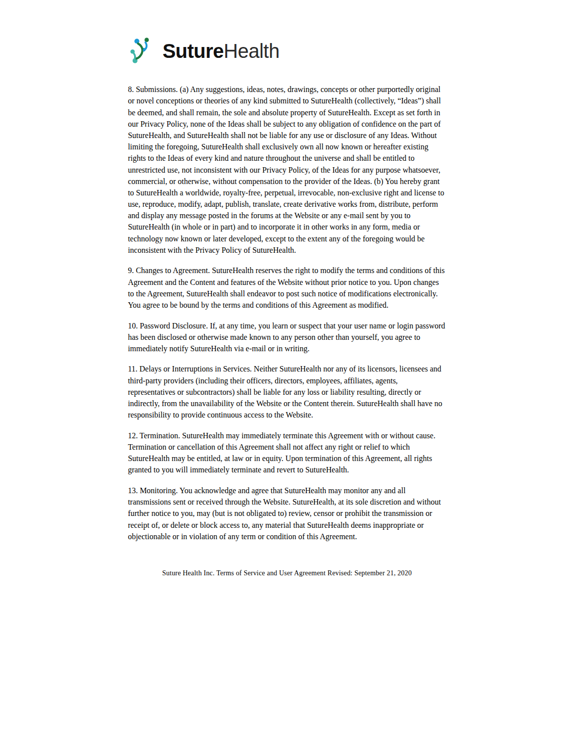Suture Health
8. Submissions. (a) Any suggestions, ideas, notes, drawings, concepts or other purportedly original or novel conceptions or theories of any kind submitted to SutureHealth (collectively, “Ideas”) shall be deemed, and shall remain, the sole and absolute property of SutureHealth. Except as set forth in our Privacy Policy, none of the Ideas shall be subject to any obligation of confidence on the part of SutureHealth, and SutureHealth shall not be liable for any use or disclosure of any Ideas. Without limiting the foregoing, SutureHealth shall exclusively own all now known or hereafter existing rights to the Ideas of every kind and nature throughout the universe and shall be entitled to unrestricted use, not inconsistent with our Privacy Policy, of the Ideas for any purpose whatsoever, commercial, or otherwise, without compensation to the provider of the Ideas. (b) You hereby grant to SutureHealth a worldwide, royalty-free, perpetual, irrevocable, non-exclusive right and license to use, reproduce, modify, adapt, publish, translate, create derivative works from, distribute, perform and display any message posted in the forums at the Website or any e-mail sent by you to SutureHealth (in whole or in part) and to incorporate it in other works in any form, media or technology now known or later developed, except to the extent any of the foregoing would be inconsistent with the Privacy Policy of SutureHealth.
9. Changes to Agreement. SutureHealth reserves the right to modify the terms and conditions of this Agreement and the Content and features of the Website without prior notice to you. Upon changes to the Agreement, SutureHealth shall endeavor to post such notice of modifications electronically. You agree to be bound by the terms and conditions of this Agreement as modified.
10. Password Disclosure. If, at any time, you learn or suspect that your user name or login password has been disclosed or otherwise made known to any person other than yourself, you agree to immediately notify SutureHealth via e-mail or in writing.
11. Delays or Interruptions in Services. Neither SutureHealth nor any of its licensors, licensees and third-party providers (including their officers, directors, employees, affiliates, agents, representatives or subcontractors) shall be liable for any loss or liability resulting, directly or indirectly, from the unavailability of the Website or the Content therein. SutureHealth shall have no responsibility to provide continuous access to the Website.
12. Termination. SutureHealth may immediately terminate this Agreement with or without cause. Termination or cancellation of this Agreement shall not affect any right or relief to which SutureHealth may be entitled, at law or in equity. Upon termination of this Agreement, all rights granted to you will immediately terminate and revert to SutureHealth.
13. Monitoring. You acknowledge and agree that SutureHealth may monitor any and all transmissions sent or received through the Website. SutureHealth, at its sole discretion and without further notice to you, may (but is not obligated to) review, censor or prohibit the transmission or receipt of, or delete or block access to, any material that SutureHealth deems inappropriate or objectionable or in violation of any term or condition of this Agreement.
Suture Health Inc. Terms of Service and User Agreement Revised: September 21, 2020